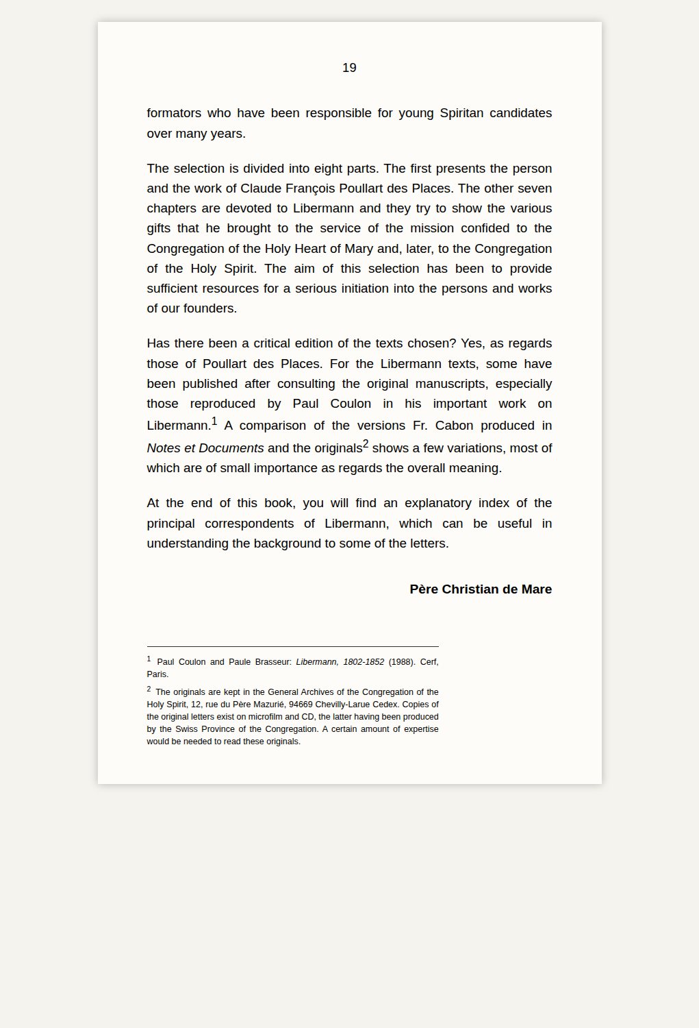19
formators who have been responsible for young Spiritan candidates over many years.
The selection is divided into eight parts. The first presents the person and the work of Claude François Poullart des Places. The other seven chapters are devoted to Libermann and they try to show the various gifts that he brought to the service of the mission confided to the Congregation of the Holy Heart of Mary and, later, to the Congregation of the Holy Spirit. The aim of this selection has been to provide sufficient resources for a serious initiation into the persons and works of our founders.
Has there been a critical edition of the texts chosen? Yes, as regards those of Poullart des Places. For the Libermann texts, some have been published after consulting the original manuscripts, especially those reproduced by Paul Coulon in his important work on Libermann.1 A comparison of the versions Fr. Cabon produced in Notes et Documents and the originals2 shows a few variations, most of which are of small importance as regards the overall meaning.
At the end of this book, you will find an explanatory index of the principal correspondents of Libermann, which can be useful in understanding the background to some of the letters.
Père Christian de Mare
1 Paul Coulon and Paule Brasseur: Libermann, 1802-1852 (1988). Cerf, Paris.
2 The originals are kept in the General Archives of the Congregation of the Holy Spirit, 12, rue du Père Mazurié, 94669 Chevilly-Larue Cedex. Copies of the original letters exist on microfilm and CD, the latter having been produced by the Swiss Province of the Congregation. A certain amount of expertise would be needed to read these originals.